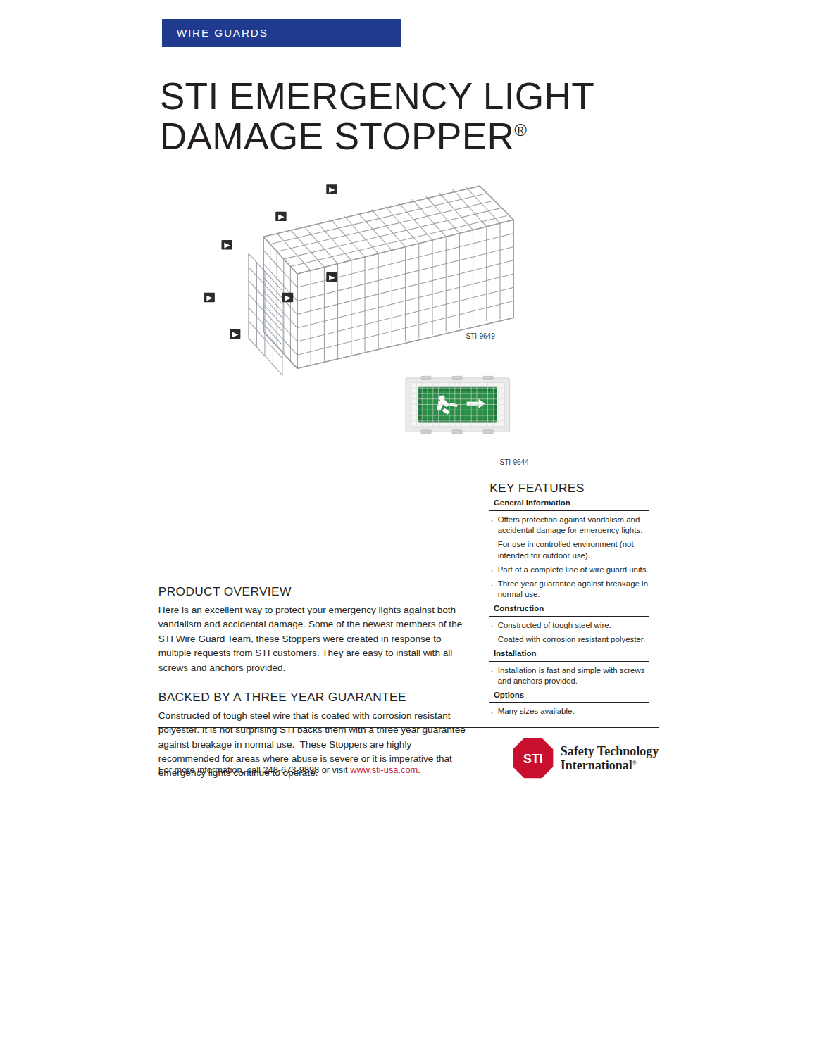WIRE GUARDS
STI EMERGENCY LIGHT
DAMAGE STOPPER®
STI-9649
STI-9644
PRODUCT OVERVIEW
Here is an excellent way to protect your emergency lights against both vandalism and accidental damage. Some of the newest members of the STI Wire Guard Team, these Stoppers were created in response to multiple requests from STI customers. They are easy to install with all screws and anchors provided.
BACKED BY A THREE YEAR GUARANTEE
Constructed of tough steel wire that is coated with corrosion resistant polyester. It is not surprising STI backs them with a three year guarantee against breakage in normal use. These Stoppers are highly recommended for areas where abuse is severe or it is imperative that emergency lights continue to operate.
KEY FEATURES
General Information
Offers protection against vandalism and accidental damage for emergency lights.
For use in controlled environment (not intended for outdoor use).
Part of a complete line of wire guard units.
Three year guarantee against breakage in normal use.
Construction
Constructed of tough steel wire.
Coated with corrosion resistant polyester.
Installation
Installation is fast and simple with screws and anchors provided.
Options
Many sizes available.
For more information, call 248-673-9898 or visit www.sti-usa.com.
STI
Safety Technology
International®